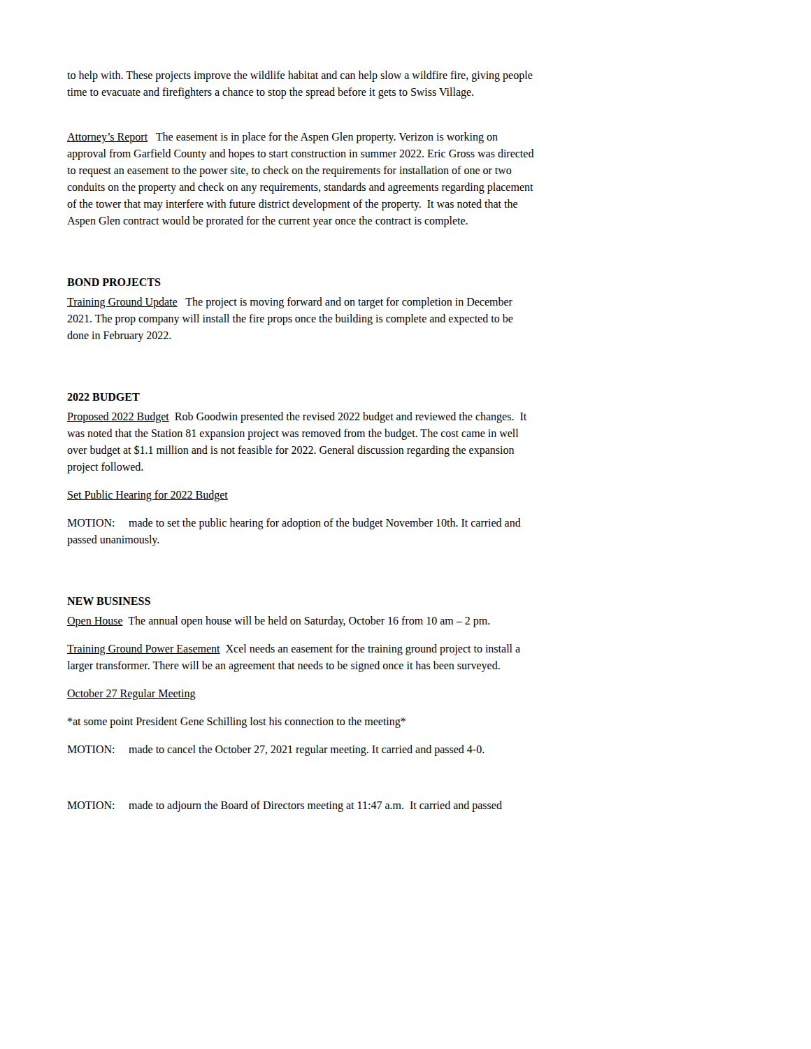to help with. These projects improve the wildlife habitat and can help slow a wildfire fire, giving people time to evacuate and firefighters a chance to stop the spread before it gets to Swiss Village.
Attorney’s Report The easement is in place for the Aspen Glen property. Verizon is working on approval from Garfield County and hopes to start construction in summer 2022. Eric Gross was directed to request an easement to the power site, to check on the requirements for installation of one or two conduits on the property and check on any requirements, standards and agreements regarding placement of the tower that may interfere with future district development of the property. It was noted that the Aspen Glen contract would be prorated for the current year once the contract is complete.
BOND PROJECTS
Training Ground Update The project is moving forward and on target for completion in December 2021. The prop company will install the fire props once the building is complete and expected to be done in February 2022.
2022 BUDGET
Proposed 2022 Budget Rob Goodwin presented the revised 2022 budget and reviewed the changes. It was noted that the Station 81 expansion project was removed from the budget. The cost came in well over budget at $1.1 million and is not feasible for 2022. General discussion regarding the expansion project followed.
Set Public Hearing for 2022 Budget
MOTION: made to set the public hearing for adoption of the budget November 10th. It carried and passed unanimously.
NEW BUSINESS
Open House The annual open house will be held on Saturday, October 16 from 10 am – 2 pm.
Training Ground Power Easement Xcel needs an easement for the training ground project to install a larger transformer. There will be an agreement that needs to be signed once it has been surveyed.
October 27 Regular Meeting
*at some point President Gene Schilling lost his connection to the meeting*
MOTION: made to cancel the October 27, 2021 regular meeting. It carried and passed 4-0.
MOTION: made to adjourn the Board of Directors meeting at 11:47 a.m. It carried and passed